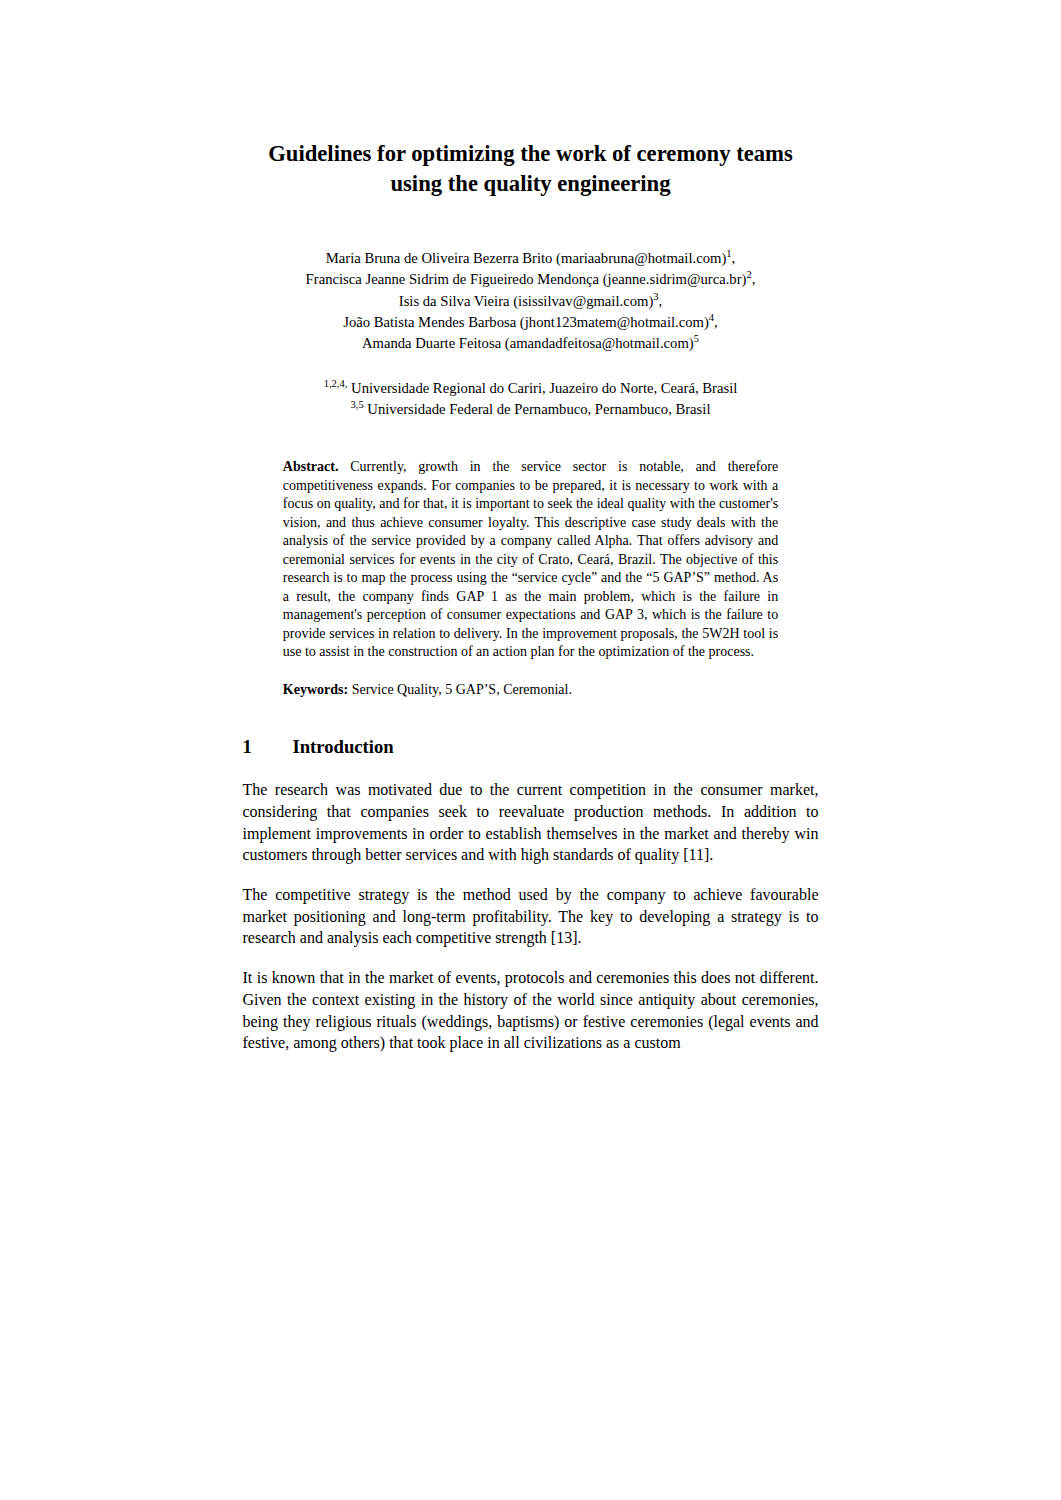Guidelines for optimizing the work of ceremony teams
using the quality engineering
Maria Bruna de Oliveira Bezerra Brito (mariaabruna@hotmail.com)1,
Francisca Jeanne Sidrim de Figueiredo Mendonça (jeanne.sidrim@urca.br)2,
Isis da Silva Vieira (isissilvav@gmail.com)3,
João Batista Mendes Barbosa (jhont123matem@hotmail.com)4,
Amanda Duarte Feitosa (amandadfeitosa@hotmail.com)5
1,2,4, Universidade Regional do Cariri, Juazeiro do Norte, Ceará, Brasil
3,5 Universidade Federal de Pernambuco, Pernambuco, Brasil
Abstract. Currently, growth in the service sector is notable, and therefore competitiveness expands. For companies to be prepared, it is necessary to work with a focus on quality, and for that, it is important to seek the ideal quality with the customer's vision, and thus achieve consumer loyalty. This descriptive case study deals with the analysis of the service provided by a company called Alpha. That offers advisory and ceremonial services for events in the city of Crato, Ceará, Brazil. The objective of this research is to map the process using the “service cycle” and the “5 GAP’S” method. As a result, the company finds GAP 1 as the main problem, which is the failure in management's perception of consumer expectations and GAP 3, which is the failure to provide services in relation to delivery. In the improvement proposals, the 5W2H tool is use to assist in the construction of an action plan for the optimization of the process.
Keywords: Service Quality, 5 GAP’S, Ceremonial.
1 Introduction
The research was motivated due to the current competition in the consumer market, considering that companies seek to reevaluate production methods. In addition to implement improvements in order to establish themselves in the market and thereby win customers through better services and with high standards of quality [11].
The competitive strategy is the method used by the company to achieve favourable market positioning and long-term profitability. The key to developing a strategy is to research and analysis each competitive strength [13].
It is known that in the market of events, protocols and ceremonies this does not different. Given the context existing in the history of the world since antiquity about ceremonies, being they religious rituals (weddings, baptisms) or festive ceremonies (legal events and festive, among others) that took place in all civilizations as a custom